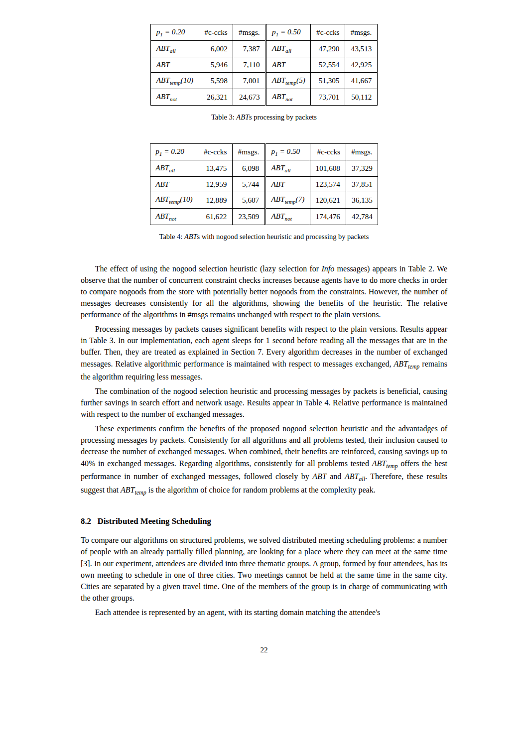Table 3: ABT s processing by packets
| p 1 = 0.20 | #c-ccks | #msgs. | p 1 = 0.50 | #c-ccks | #msgs. |
| --- | --- | --- | --- | --- | --- |
| ABT all | 6,002 | 7,387 | ABT all | 47,290 | 43,513 |
| ABT | 5,946 | 7,110 | ABT | 52,554 | 42,925 |
| ABT temp (10) | 5,598 | 7,001 | ABT temp (5) | 51,305 | 41,667 |
| ABT not | 26,321 | 24,673 | ABT not | 73,701 | 50,112 |
Table 4: ABT s with nogood selection heuristic and processing by packets
| p 1 = 0.20 | #c-ccks | #msgs. | p 1 = 0.50 | #c-ccks | #msgs. |
| --- | --- | --- | --- | --- | --- |
| ABT all | 13,475 | 6,098 | ABT all | 101,608 | 37,329 |
| ABT | 12,959 | 5,744 | ABT | 123,574 | 37,851 |
| ABT temp (10) | 12,889 | 5,607 | ABT temp (7) | 120,621 | 36,135 |
| ABT not | 61,622 | 23,509 | ABT not | 174,476 | 42,784 |
The effect of using the nogood selection heuristic (lazy selection for Info messages) appears in Table 2. We observe that the number of concurrent constraint checks increases because agents have to do more checks in order to compare nogoods from the store with potentially better nogoods from the constraints. However, the number of messages decreases consistently for all the algorithms, showing the benefits of the heuristic. The relative performance of the algorithms in #msgs remains unchanged with respect to the plain versions.
Processing messages by packets causes significant benefits with respect to the plain versions. Results appear in Table 3. In our implementation, each agent sleeps for 1 second before reading all the messages that are in the buffer. Then, they are treated as explained in Section 7. Every algorithm decreases in the number of exchanged messages. Relative algorithmic performance is maintained with respect to messages exchanged, ABTtemp remains the algorithm requiring less messages.
The combination of the nogood selection heuristic and processing messages by packets is beneficial, causing further savings in search effort and network usage. Results appear in Table 4. Relative performance is maintained with respect to the number of exchanged messages.
These experiments confirm the benefits of the proposed nogood selection heuristic and the advantadges of processing messages by packets. Consistently for all algorithms and all problems tested, their inclusion caused to decrease the number of exchanged messages. When combined, their benefits are reinforced, causing savings up to 40% in exchanged messages. Regarding algorithms, consistently for all problems tested ABTtemp offers the best performance in number of exchanged messages, followed closely by ABT and ABTall. Therefore, these results suggest that ABTtemp is the algorithm of choice for random problems at the complexity peak.
8.2 Distributed Meeting Scheduling
To compare our algorithms on structured problems, we solved distributed meeting scheduling problems: a number of people with an already partially filled planning, are looking for a place where they can meet at the same time [3]. In our experiment, attendees are divided into three thematic groups. A group, formed by four attendees, has its own meeting to schedule in one of three cities. Two meetings cannot be held at the same time in the same city. Cities are separated by a given travel time. One of the members of the group is in charge of communicating with the other groups.
Each attendee is represented by an agent, with its starting domain matching the attendee's
22